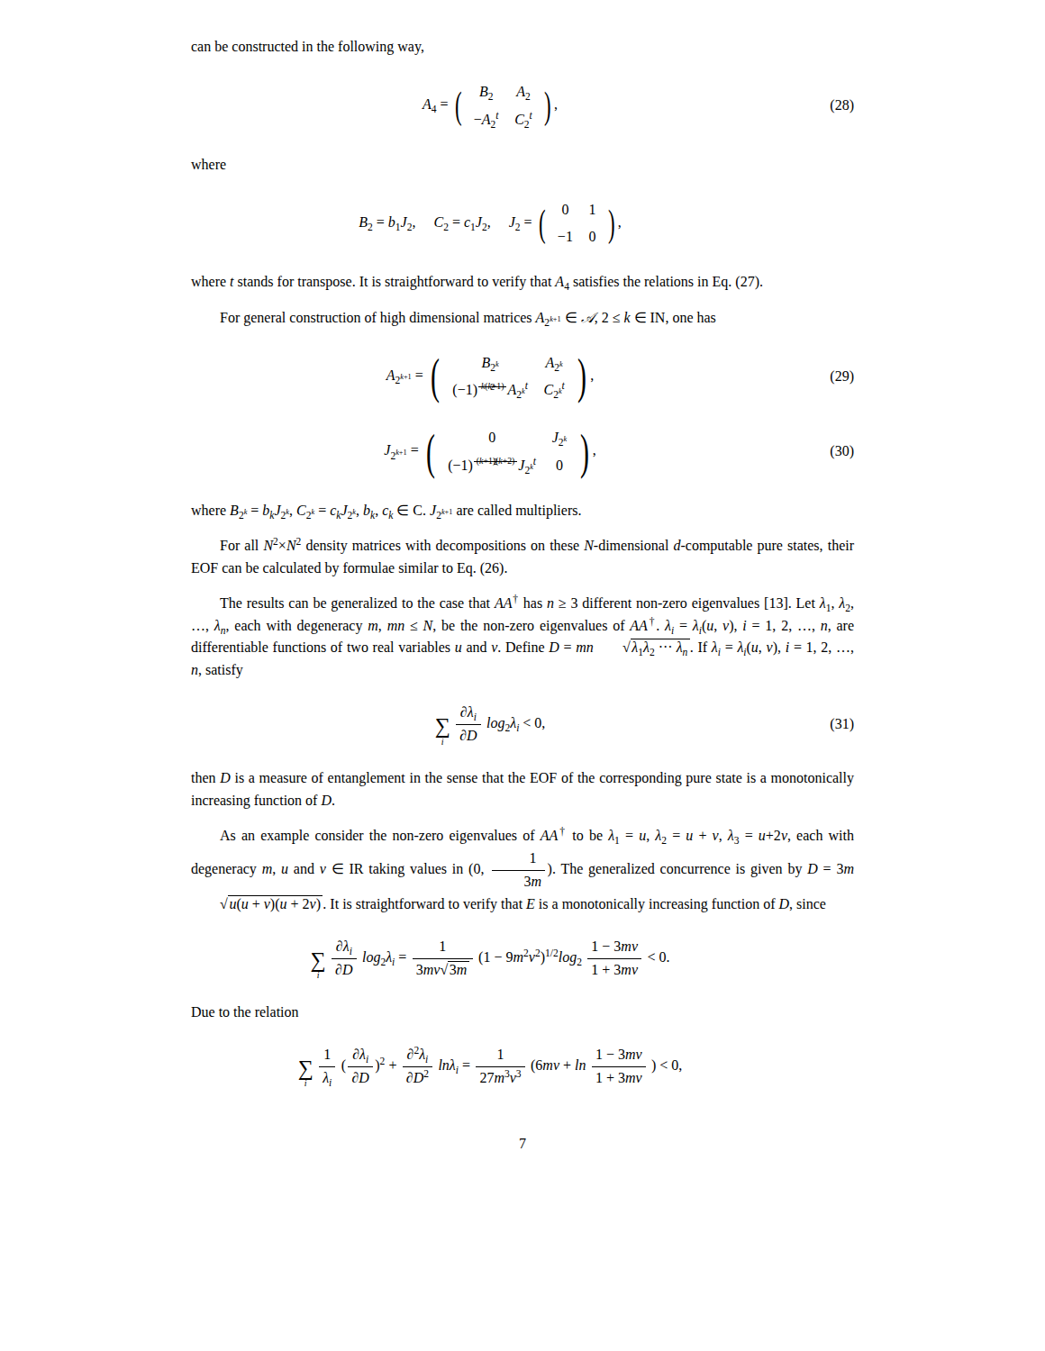can be constructed in the following way,
A4 = (
| B 2 | A 2 |
| − A 2 t | C 2 t |
) ,
(28)
where
B2 = b1J2, C2 = c1J2, J2 = (
| 0 | 1 |
| −1 | 0 |
) ,
where t stands for transpose. It is straightforward to verify that A4 satisfies the relations in Eq. (27).
For general construction of high dimensional matrices A2k+1 ∈ 𝒜, 2 ≤ k ∈ IN, one has
A2k+1 = (
| B 2 k | A 2 k |
| (−1) k ( k +1) 2 A 2 k t | C 2 k t |
) ,
(29)
J2k+1 = (
| 0 | J 2 k |
| (−1) ( k +1)( k +2) 2 J 2 k t | 0 |
) ,
(30)
where B2k = bkJ2k, C2k = ckJ2k, bk, ck ∈ C. J2k+1 are called multipliers.
For all N2×N2 density matrices with decompositions on these N-dimensional d-computable pure states, their EOF can be calculated by formulae similar to Eq. (26).
The results can be generalized to the case that AA† has n ≥ 3 different non-zero eigenvalues [13]. Let λ1, λ2, …, λn, each with degeneracy m, mn ≤ N, be the non-zero eigenvalues of AA†. λi = λi(u, v), i = 1, 2, …, n, are differentiable functions of two real variables u and v. Define D = mn√λ1λ2 ··· λn. If λi = λi(u, v), i = 1, 2, …, n, satisfy
∑i ∂λi∂D log2λi < 0,
(31)
then D is a measure of entanglement in the sense that the EOF of the corresponding pure state is a monotonically increasing function of D.
As an example consider the non-zero eigenvalues of AA† to be λ1 = u, λ2 = u + v, λ3 = u+2v, each with degeneracy m, u and v ∈ IR taking values in (0, 13m). The generalized concurrence is given by D = 3m√u(u + v)(u + 2v). It is straightforward to verify that E is a monotonically increasing function of D, since
∑i ∂λi∂D log2λi = 13mv√3m (1 − 9m2v2)1/2log2 1 − 3mv 1 + 3mv < 0.
Due to the relation
∑i 1 λi (∂λi∂D)2 + ∂2λi∂D2 lnλi = 127m3v3 (6mv + ln 1 − 3mv 1 + 3mv ) < 0,
7